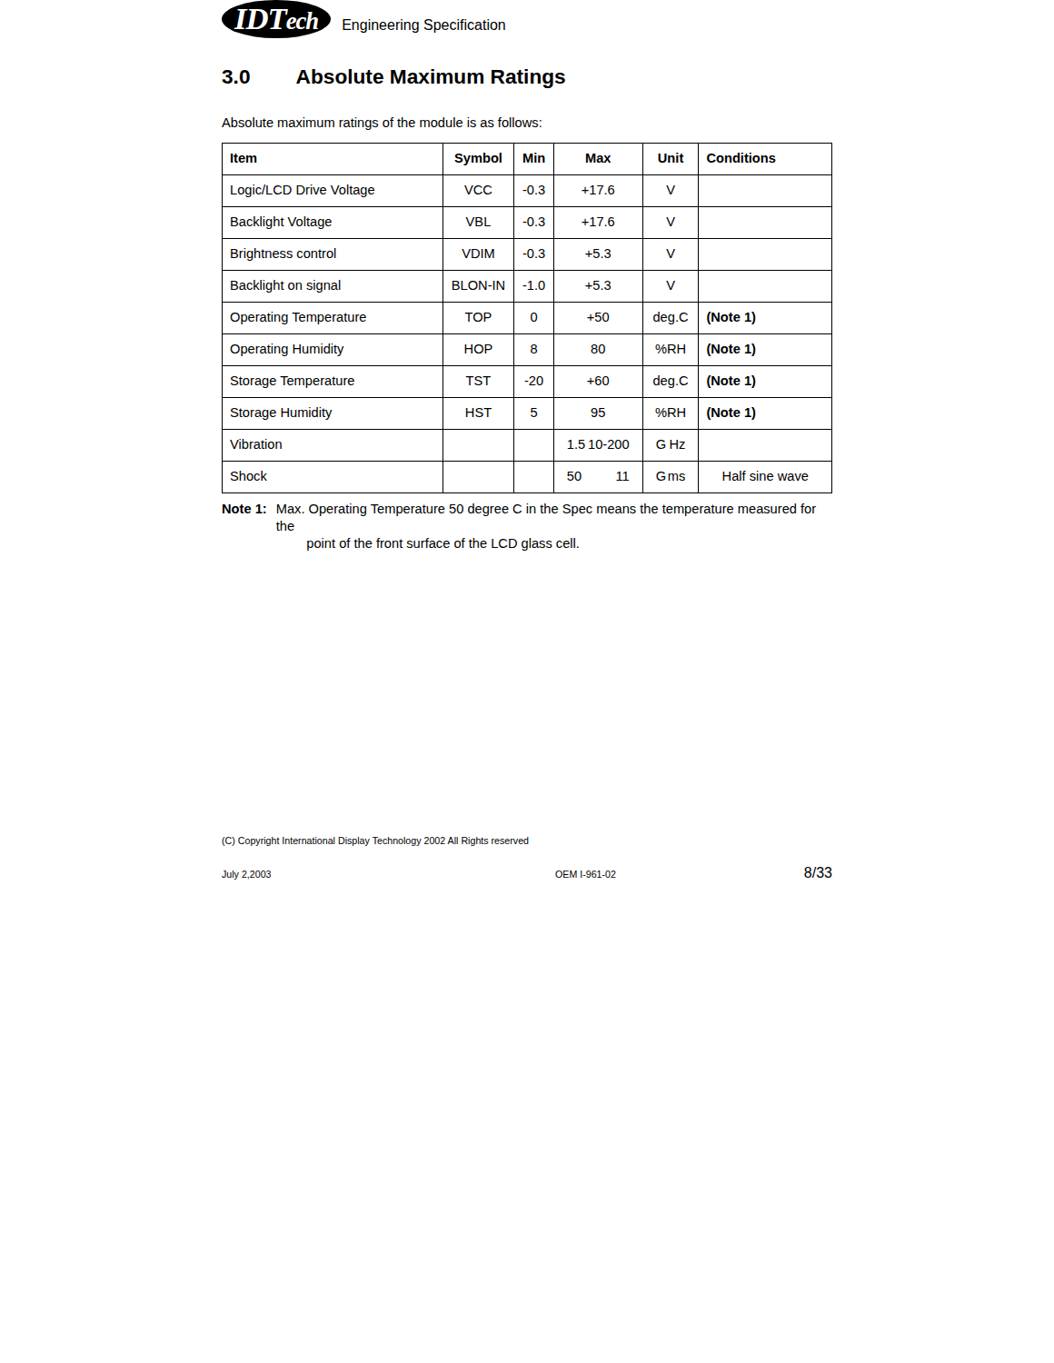IDTech Engineering Specification
3.0 Absolute Maximum Ratings
Absolute maximum ratings of the module is as follows:
| Item | Symbol | Min | Max | Unit | Conditions |
| --- | --- | --- | --- | --- | --- |
| Logic/LCD Drive Voltage | VCC | -0.3 | +17.6 | V | |
| Backlight Voltage | VBL | -0.3 | +17.6 | V | |
| Brightness control | VDIM | -0.3 | +5.3 | V | |
| Backlight on signal | BLON-IN | -1.0 | +5.3 | V | |
| Operating Temperature | TOP | 0 | +50 | deg.C | (Note 1) |
| Operating Humidity | HOP | 8 | 80 | %RH | (Note 1) |
| Storage Temperature | TST | -20 | +60 | deg.C | (Note 1) |
| Storage Humidity | HST | 5 | 95 | %RH | (Note 1) |
| Vibration | | | 1.5 10-200 | G Hz | |
| Shock | | | 50 11 | G ms | Half sine wave |
Note 1: Max. Operating Temperature 50 degree C in the Spec means the temperature measured for the point of the front surface of the LCD glass cell.
(C) Copyright International Display Technology 2002 All Rights reserved
July 2,2003 OEM I-961-02 8/33